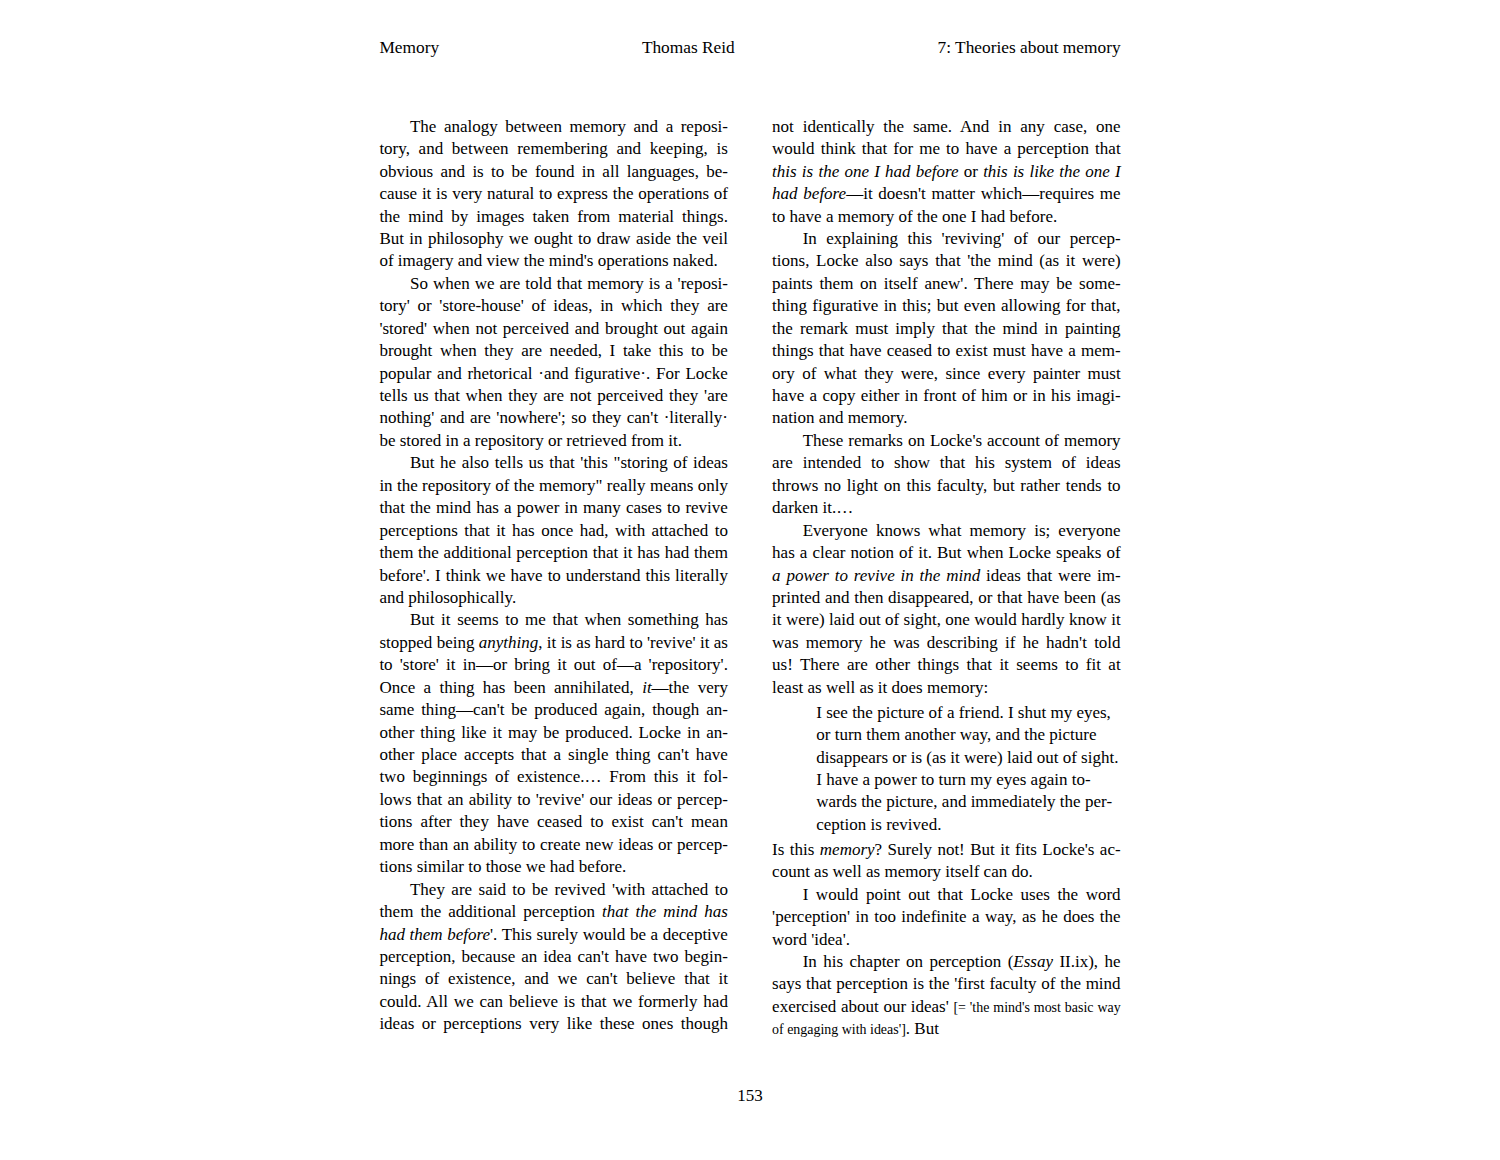Memory Thomas Reid 7: Theories about memory
The analogy between memory and a repository, and between remembering and keeping, is obvious and is to be found in all languages, because it is very natural to express the operations of the mind by images taken from material things. But in philosophy we ought to draw aside the veil of imagery and view the mind's operations naked.
So when we are told that memory is a 'repository' or 'store-house' of ideas, in which they are 'stored' when not perceived and brought out again brought when they are needed, I take this to be popular and rhetorical ·and figurative·. For Locke tells us that when they are not perceived they 'are nothing' and are 'nowhere'; so they can't ·literally· be stored in a repository or retrieved from it.
But he also tells us that 'this "storing of ideas in the repository of the memory" really means only that the mind has a power in many cases to revive perceptions that it has once had, with attached to them the additional perception that it has had them before'. I think we have to understand this literally and philosophically.
But it seems to me that when something has stopped being anything, it is as hard to 'revive' it as to 'store' it in—or bring it out of—a 'repository'. Once a thing has been annihilated, it—the very same thing—can't be produced again, though another thing like it may be produced. Locke in another place accepts that a single thing can't have two beginnings of existence.… From this it follows that an ability to 'revive' our ideas or perceptions after they have ceased to exist can't mean more than an ability to create new ideas or perceptions similar to those we had before.
They are said to be revived 'with attached to them the additional perception that the mind has had them before'. This surely would be a deceptive perception, because an idea can't have two beginnings of existence, and we can't believe that it could. All we can believe is that we formerly had ideas or perceptions very like these ones though not identically the same. And in any case, one would think that for me to have a perception that this is the one I had before or this is like the one I had before—it doesn't matter which—requires me to have a memory of the one I had before.
In explaining this 'reviving' of our perceptions, Locke also says that 'the mind (as it were) paints them on itself anew'. There may be something figurative in this; but even allowing for that, the remark must imply that the mind in painting things that have ceased to exist must have a memory of what they were, since every painter must have a copy either in front of him or in his imagination and memory.
These remarks on Locke's account of memory are intended to show that his system of ideas throws no light on this faculty, but rather tends to darken it.…
Everyone knows what memory is; everyone has a clear notion of it. But when Locke speaks of a power to revive in the mind ideas that were imprinted and then disappeared, or that have been (as it were) laid out of sight, one would hardly know it was memory he was describing if he hadn't told us! There are other things that it seems to fit at least as well as it does memory:
I see the picture of a friend. I shut my eyes, or turn them another way, and the picture disappears or is (as it were) laid out of sight. I have a power to turn my eyes again towards the picture, and immediately the perception is revived.
Is this memory? Surely not! But it fits Locke's account as well as memory itself can do.
I would point out that Locke uses the word 'perception' in too indefinite a way, as he does the word 'idea'.
In his chapter on perception (Essay II.ix), he says that perception is the 'first faculty of the mind exercised about our ideas' [= 'the mind's most basic way of engaging with ideas']. But
153